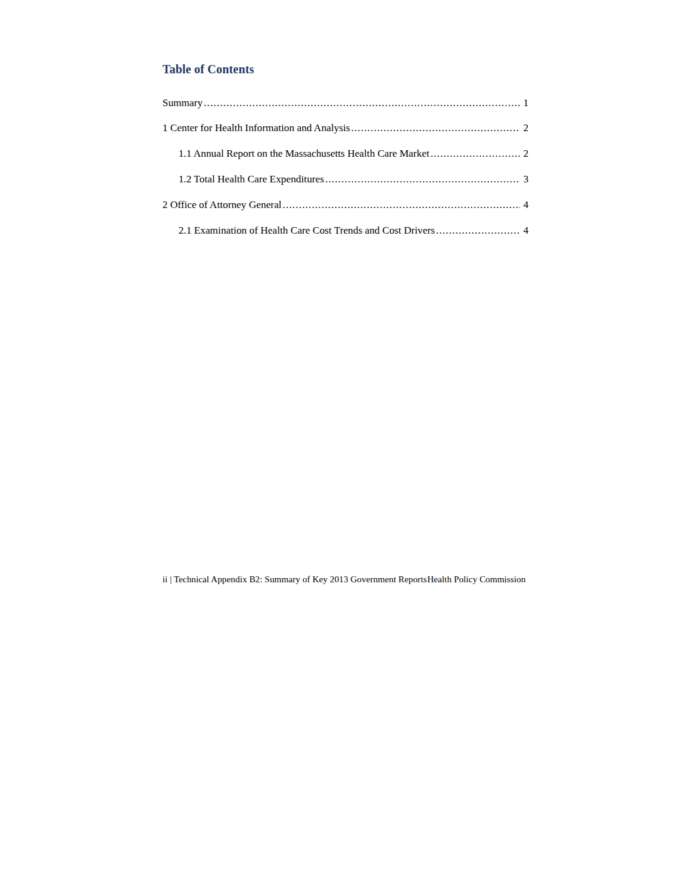Table of Contents
Summary .................................................................................................................................. 1
1 Center for Health Information and Analysis ............................................................................... 2
1.1 Annual Report on the Massachusetts Health Care Market .................................................. 2
1.2 Total Health Care Expenditures .......................................................................................... 3
2 Office of Attorney General ....................................................................................................... 4
2.1 Examination of Health Care Cost Trends and Cost Drivers ................................................ 4
ii | Technical Appendix B2: Summary of Key 2013 Government Reports
Health Policy Commission